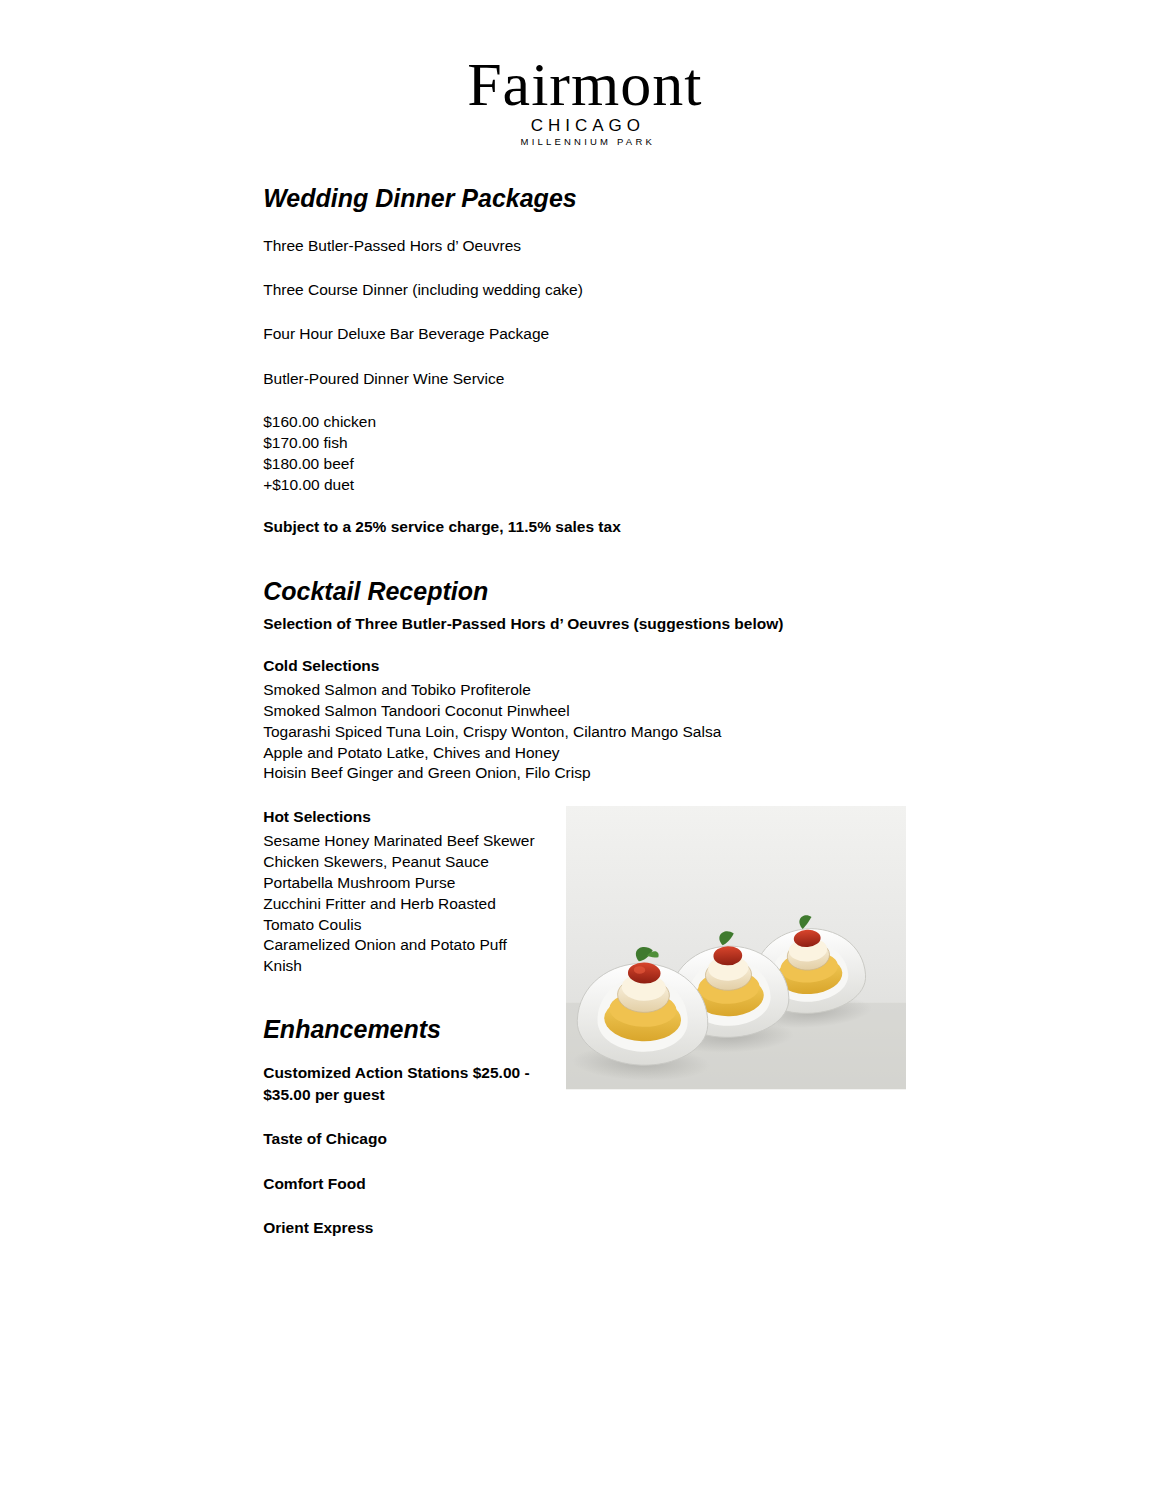Fairmont CHICAGO MILLENNIUM PARK
Wedding Dinner Packages
Three Butler-Passed Hors d’ Oeuvres
Three Course Dinner (including wedding cake)
Four Hour Deluxe Bar Beverage Package
Butler-Poured Dinner Wine Service
$160.00 chicken
$170.00 fish
$180.00 beef
+$10.00 duet
Subject to a 25% service charge, 11.5% sales tax
Cocktail Reception
Selection of Three Butler-Passed Hors d’ Oeuvres (suggestions below)
Cold Selections
Smoked Salmon and Tobiko Profiterole
Smoked Salmon Tandoori Coconut Pinwheel
Togarashi Spiced Tuna Loin, Crispy Wonton, Cilantro Mango Salsa
Apple and Potato Latke, Chives and Honey
Hoisin Beef Ginger and Green Onion, Filo Crisp
Hot Selections
Sesame Honey Marinated Beef Skewer
Chicken Skewers, Peanut Sauce
Portabella Mushroom Purse
Zucchini Fritter and Herb Roasted Tomato Coulis
Caramelized Onion and Potato Puff Knish
Enhancements
Customized Action Stations $25.00 - $35.00 per guest
Taste of Chicago
Comfort Food
Orient Express